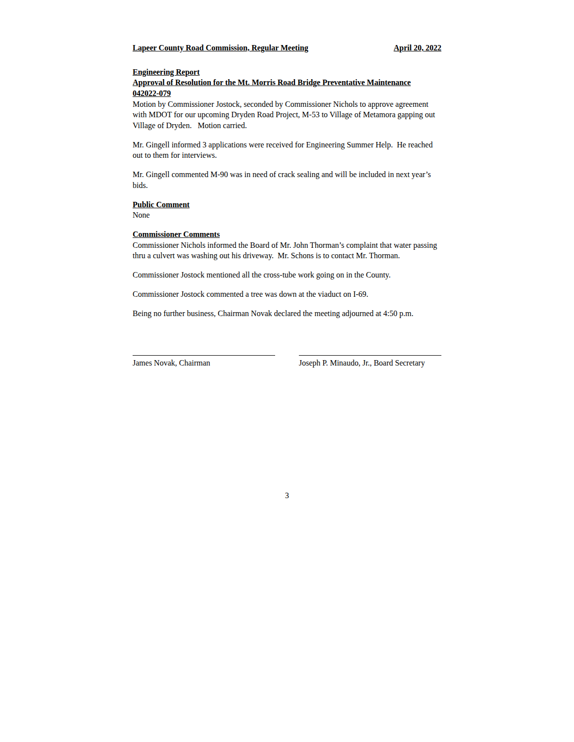Lapeer County Road Commission, Regular Meeting
April 20, 2022
Engineering Report
Approval of Resolution for the Mt. Morris Road Bridge Preventative Maintenance
042022-079
Motion by Commissioner Jostock, seconded by Commissioner Nichols to approve agreement with MDOT for our upcoming Dryden Road Project, M-53 to Village of Metamora gapping out Village of Dryden. Motion carried.
Mr. Gingell informed 3 applications were received for Engineering Summer Help. He reached out to them for interviews.
Mr. Gingell commented M-90 was in need of crack sealing and will be included in next year’s bids.
Public Comment
None
Commissioner Comments
Commissioner Nichols informed the Board of Mr. John Thorman’s complaint that water passing thru a culvert was washing out his driveway. Mr. Schons is to contact Mr. Thorman.
Commissioner Jostock mentioned all the cross-tube work going on in the County.
Commissioner Jostock commented a tree was down at the viaduct on I-69.
Being no further business, Chairman Novak declared the meeting adjourned at 4:50 p.m.
James Novak, Chairman
Joseph P. Minaudo, Jr., Board Secretary
3